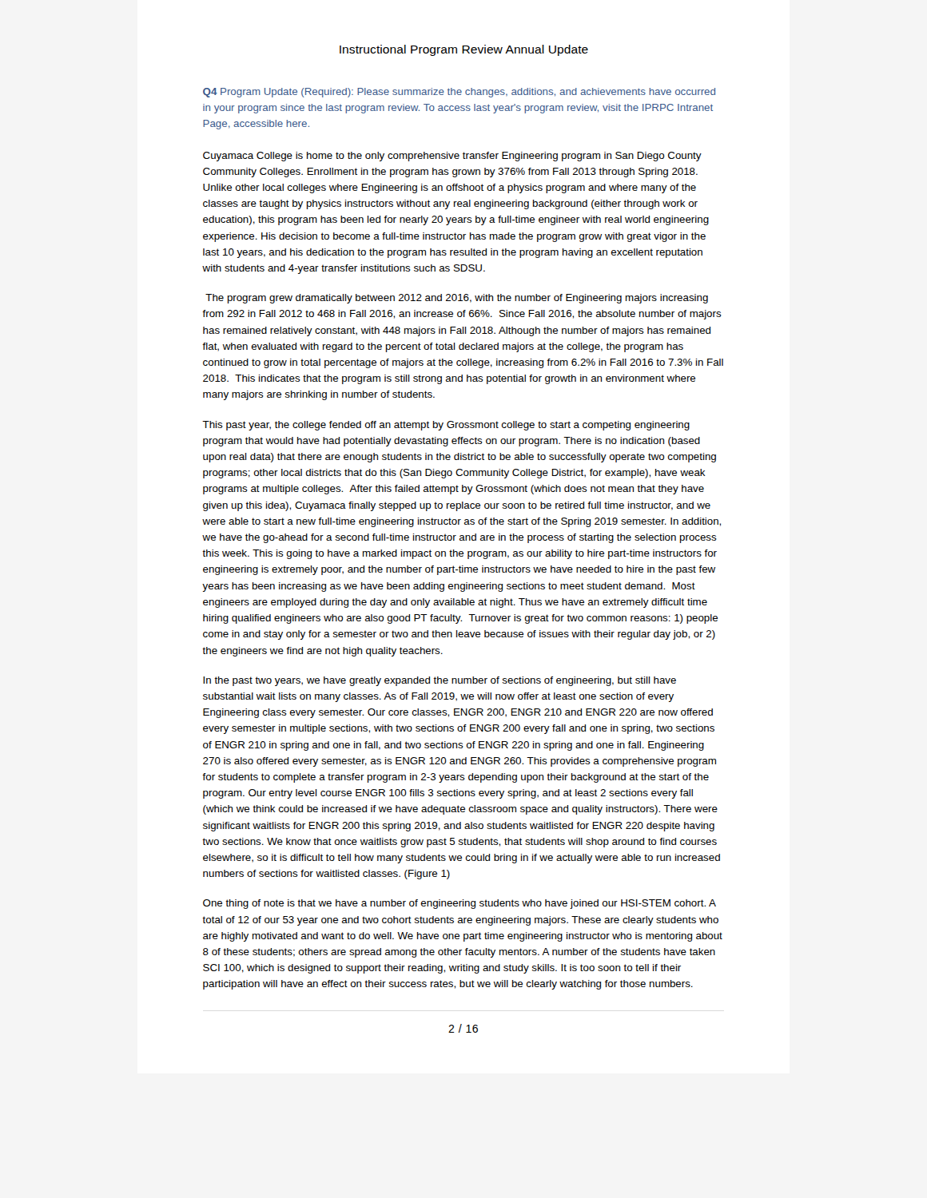Instructional Program Review Annual Update
Q4 Program Update (Required): Please summarize the changes, additions, and achievements have occurred in your program since the last program review. To access last year's program review, visit the IPRPC Intranet Page, accessible here.
Cuyamaca College is home to the only comprehensive transfer Engineering program in San Diego County Community Colleges. Enrollment in the program has grown by 376% from Fall 2013 through Spring 2018. Unlike other local colleges where Engineering is an offshoot of a physics program and where many of the classes are taught by physics instructors without any real engineering background (either through work or education), this program has been led for nearly 20 years by a full-time engineer with real world engineering experience. His decision to become a full-time instructor has made the program grow with great vigor in the last 10 years, and his dedication to the program has resulted in the program having an excellent reputation with students and 4-year transfer institutions such as SDSU.
The program grew dramatically between 2012 and 2016, with the number of Engineering majors increasing from 292 in Fall 2012 to 468 in Fall 2016, an increase of 66%. Since Fall 2016, the absolute number of majors has remained relatively constant, with 448 majors in Fall 2018. Although the number of majors has remained flat, when evaluated with regard to the percent of total declared majors at the college, the program has continued to grow in total percentage of majors at the college, increasing from 6.2% in Fall 2016 to 7.3% in Fall 2018. This indicates that the program is still strong and has potential for growth in an environment where many majors are shrinking in number of students.
This past year, the college fended off an attempt by Grossmont college to start a competing engineering program that would have had potentially devastating effects on our program. There is no indication (based upon real data) that there are enough students in the district to be able to successfully operate two competing programs; other local districts that do this (San Diego Community College District, for example), have weak programs at multiple colleges. After this failed attempt by Grossmont (which does not mean that they have given up this idea), Cuyamaca finally stepped up to replace our soon to be retired full time instructor, and we were able to start a new full-time engineering instructor as of the start of the Spring 2019 semester. In addition, we have the go-ahead for a second full-time instructor and are in the process of starting the selection process this week. This is going to have a marked impact on the program, as our ability to hire part-time instructors for engineering is extremely poor, and the number of part-time instructors we have needed to hire in the past few years has been increasing as we have been adding engineering sections to meet student demand. Most engineers are employed during the day and only available at night. Thus we have an extremely difficult time hiring qualified engineers who are also good PT faculty. Turnover is great for two common reasons: 1) people come in and stay only for a semester or two and then leave because of issues with their regular day job, or 2) the engineers we find are not high quality teachers.
In the past two years, we have greatly expanded the number of sections of engineering, but still have substantial wait lists on many classes. As of Fall 2019, we will now offer at least one section of every Engineering class every semester. Our core classes, ENGR 200, ENGR 210 and ENGR 220 are now offered every semester in multiple sections, with two sections of ENGR 200 every fall and one in spring, two sections of ENGR 210 in spring and one in fall, and two sections of ENGR 220 in spring and one in fall. Engineering 270 is also offered every semester, as is ENGR 120 and ENGR 260. This provides a comprehensive program for students to complete a transfer program in 2-3 years depending upon their background at the start of the program. Our entry level course ENGR 100 fills 3 sections every spring, and at least 2 sections every fall (which we think could be increased if we have adequate classroom space and quality instructors). There were significant waitlists for ENGR 200 this spring 2019, and also students waitlisted for ENGR 220 despite having two sections. We know that once waitlists grow past 5 students, that students will shop around to find courses elsewhere, so it is difficult to tell how many students we could bring in if we actually were able to run increased numbers of sections for waitlisted classes. (Figure 1)
One thing of note is that we have a number of engineering students who have joined our HSI-STEM cohort. A total of 12 of our 53 year one and two cohort students are engineering majors. These are clearly students who are highly motivated and want to do well. We have one part time engineering instructor who is mentoring about 8 of these students; others are spread among the other faculty mentors. A number of the students have taken SCI 100, which is designed to support their reading, writing and study skills. It is too soon to tell if their participation will have an effect on their success rates, but we will be clearly watching for those numbers.
2 / 16